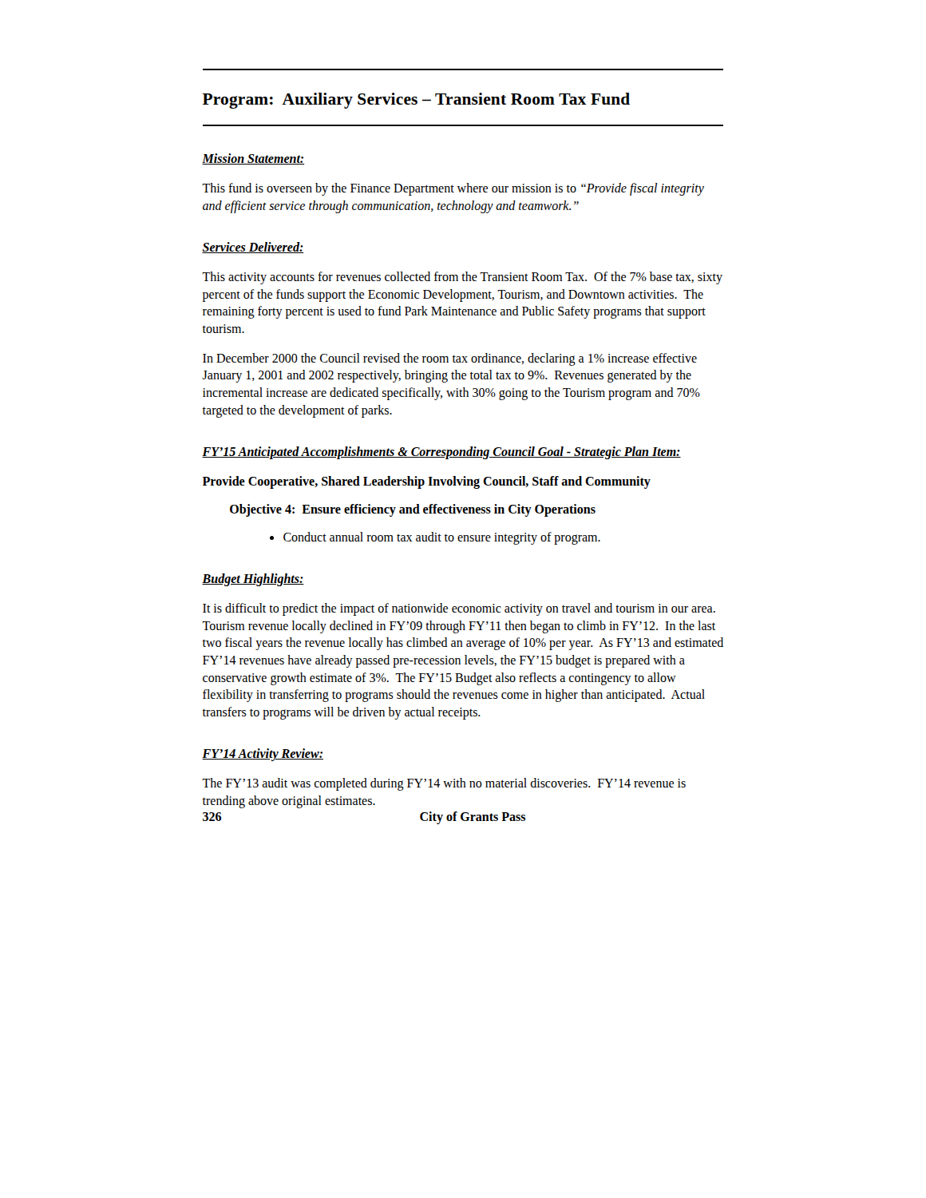Program: Auxiliary Services – Transient Room Tax Fund
Mission Statement:
This fund is overseen by the Finance Department where our mission is to “Provide fiscal integrity and efficient service through communication, technology and teamwork.”
Services Delivered:
This activity accounts for revenues collected from the Transient Room Tax. Of the 7% base tax, sixty percent of the funds support the Economic Development, Tourism, and Downtown activities. The remaining forty percent is used to fund Park Maintenance and Public Safety programs that support tourism.
In December 2000 the Council revised the room tax ordinance, declaring a 1% increase effective January 1, 2001 and 2002 respectively, bringing the total tax to 9%. Revenues generated by the incremental increase are dedicated specifically, with 30% going to the Tourism program and 70% targeted to the development of parks.
FY’15 Anticipated Accomplishments & Corresponding Council Goal - Strategic Plan Item:
Provide Cooperative, Shared Leadership Involving Council, Staff and Community
Objective 4: Ensure efficiency and effectiveness in City Operations
Conduct annual room tax audit to ensure integrity of program.
Budget Highlights:
It is difficult to predict the impact of nationwide economic activity on travel and tourism in our area. Tourism revenue locally declined in FY’09 through FY’11 then began to climb in FY’12. In the last two fiscal years the revenue locally has climbed an average of 10% per year. As FY’13 and estimated FY’14 revenues have already passed pre-recession levels, the FY’15 budget is prepared with a conservative growth estimate of 3%. The FY’15 Budget also reflects a contingency to allow flexibility in transferring to programs should the revenues come in higher than anticipated. Actual transfers to programs will be driven by actual receipts.
FY’14 Activity Review:
The FY’13 audit was completed during FY’14 with no material discoveries. FY’14 revenue is trending above original estimates.
326
City of Grants Pass